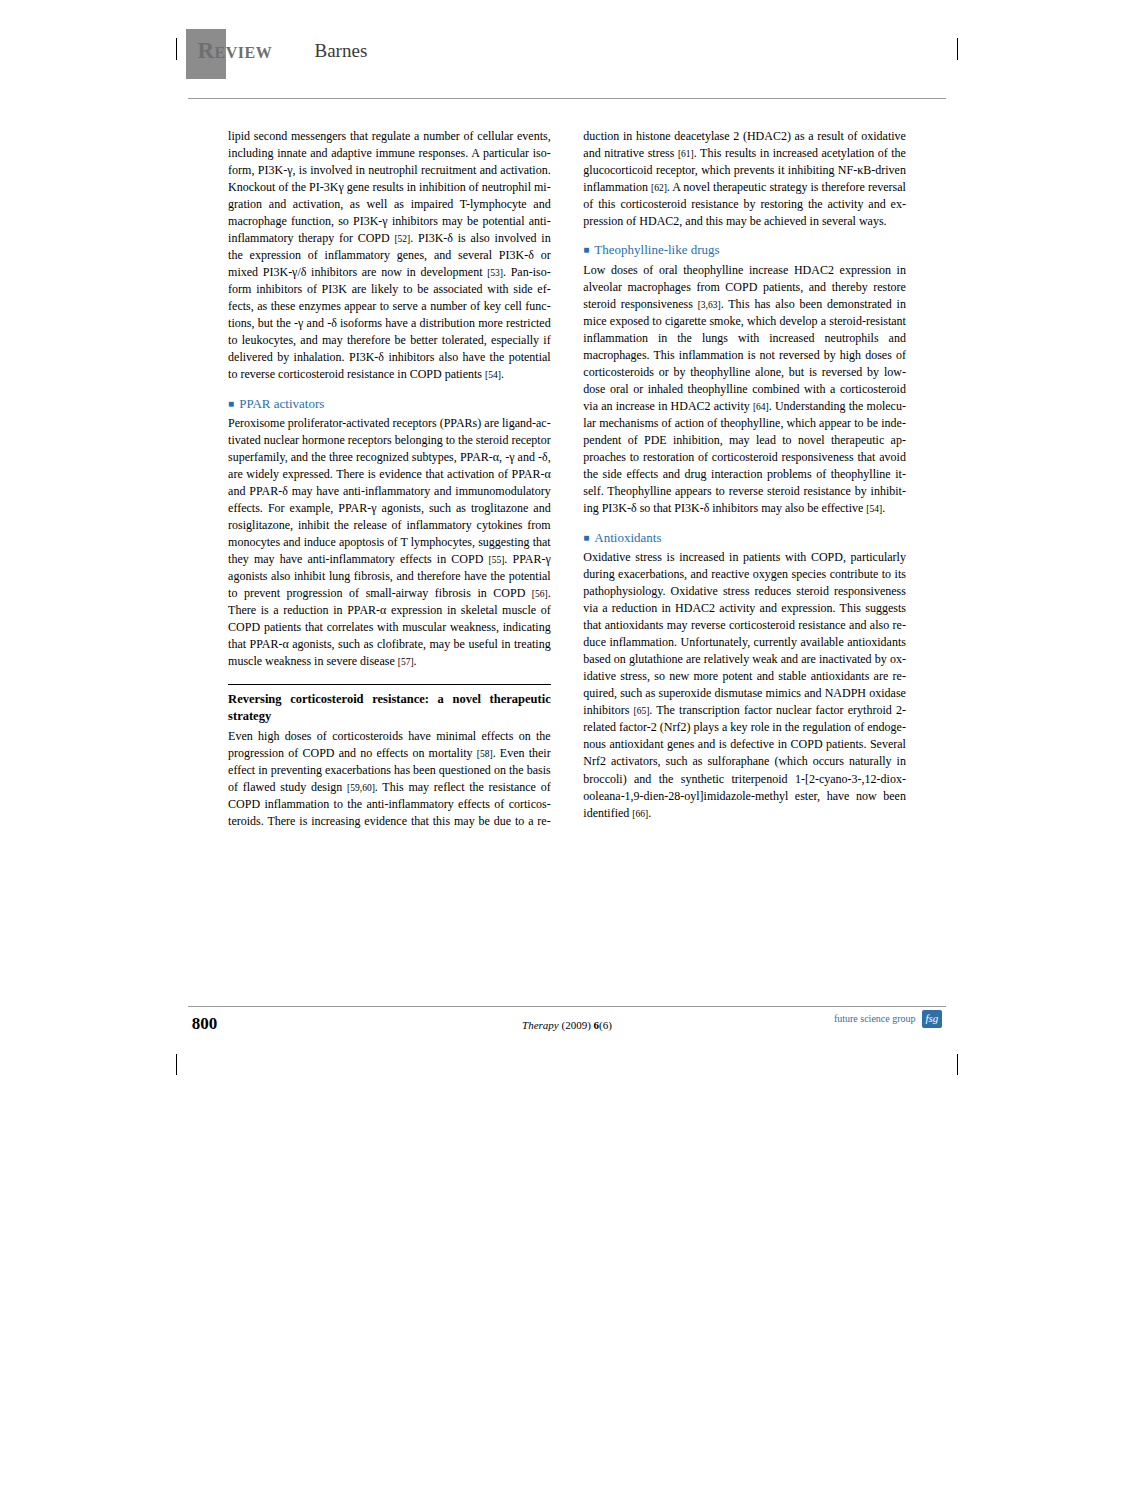Review
Barnes
lipid second messengers that regulate a number of cellular events, including innate and adaptive immune responses. A particular isoform, PI3K-γ, is involved in neutrophil recruitment and activation. Knockout of the PI-3Kγ gene results in inhibition of neutrophil migration and activation, as well as impaired T-lymphocyte and macrophage function, so PI3K-γ inhibitors may be potential anti-inflammatory therapy for COPD [52]. PI3K-δ is also involved in the expression of inflammatory genes, and several PI3K-δ or mixed PI3K-γ/δ inhibitors are now in development [53]. Pan-isoform inhibitors of PI3K are likely to be associated with side effects, as these enzymes appear to serve a number of key cell functions, but the -γ and -δ isoforms have a distribution more restricted to leukocytes, and may therefore be better tolerated, especially if delivered by inhalation. PI3K-δ inhibitors also have the potential to reverse corticosteroid resistance in COPD patients [54].
PPAR activators
Peroxisome proliferator-activated receptors (PPARs) are ligand-activated nuclear hormone receptors belonging to the steroid receptor superfamily, and the three recognized subtypes, PPAR-α, -γ and -δ, are widely expressed. There is evidence that activation of PPAR-α and PPAR-δ may have anti-inflammatory and immunomodulatory effects. For example, PPAR-γ agonists, such as troglitazone and rosiglitazone, inhibit the release of inflammatory cytokines from monocytes and induce apoptosis of T lymphocytes, suggesting that they may have anti-inflammatory effects in COPD [55]. PPAR-γ agonists also inhibit lung fibrosis, and therefore have the potential to prevent progression of small-airway fibrosis in COPD [56]. There is a reduction in PPAR-α expression in skeletal muscle of COPD patients that correlates with muscular weakness, indicating that PPAR-α agonists, such as clofibrate, may be useful in treating muscle weakness in severe disease [57].
Reversing corticosteroid resistance: a novel therapeutic strategy
Even high doses of corticosteroids have minimal effects on the progression of COPD and no effects on mortality [58]. Even their effect in preventing exacerbations has been questioned on the basis of flawed study design [59,60]. This may reflect the resistance of COPD inflammation to the anti-inflammatory effects of corticosteroids. There is increasing evidence that this may be due to a reduction in histone deacetylase 2 (HDAC2) as a result of oxidative and nitrative stress [61]. This results in increased acetylation of the glucocorticoid receptor, which prevents it inhibiting NF-κB-driven inflammation [62]. A novel therapeutic strategy is therefore reversal of this corticosteroid resistance by restoring the activity and expression of HDAC2, and this may be achieved in several ways.
Theophylline-like drugs
Low doses of oral theophylline increase HDAC2 expression in alveolar macrophages from COPD patients, and thereby restore steroid responsiveness [3,63]. This has also been demonstrated in mice exposed to cigarette smoke, which develop a steroid-resistant inflammation in the lungs with increased neutrophils and macrophages. This inflammation is not reversed by high doses of corticosteroids or by theophylline alone, but is reversed by low-dose oral or inhaled theophylline combined with a corticosteroid via an increase in HDAC2 activity [64]. Understanding the molecular mechanisms of action of theophylline, which appear to be independent of PDE inhibition, may lead to novel therapeutic approaches to restoration of corticosteroid responsiveness that avoid the side effects and drug interaction problems of theophylline itself. Theophylline appears to reverse steroid resistance by inhibiting PI3K-δ so that PI3K-δ inhibitors may also be effective [54].
Antioxidants
Oxidative stress is increased in patients with COPD, particularly during exacerbations, and reactive oxygen species contribute to its pathophysiology. Oxidative stress reduces steroid responsiveness via a reduction in HDAC2 activity and expression. This suggests that antioxidants may reverse corticosteroid resistance and also reduce inflammation. Unfortunately, currently available antioxidants based on glutathione are relatively weak and are inactivated by oxidative stress, so new more potent and stable antioxidants are required, such as superoxide dismutase mimics and NADPH oxidase inhibitors [65]. The transcription factor nuclear factor erythroid 2-related factor-2 (Nrf2) plays a key role in the regulation of endogenous antioxidant genes and is defective in COPD patients. Several Nrf2 activators, such as sulforaphane (which occurs naturally in broccoli) and the synthetic triterpenoid 1-[2-cyano-3-,12-dioxooleana-1,9-dien-28-oyl]imidazole-methyl ester, have now been identified [66].
800
Therapy (2009) 6(6)
future science groupfsg